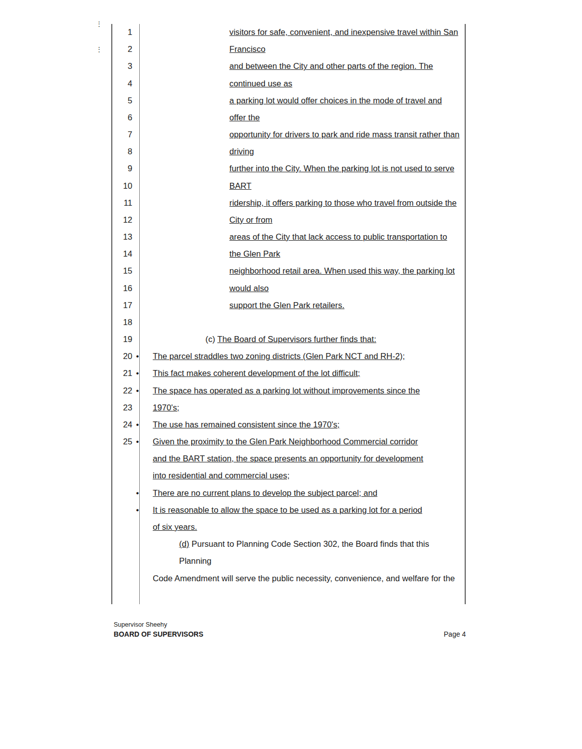⋮ ⋮
1
2
3
4
5
6
7
8
9
10
11
12
13
14
15
16
17
18
19
20
21
22
23
24
25
visitors for safe, convenient, and inexpensive travel within San Francisco
and between the City and other parts of the region. The continued use as
a parking lot would offer choices in the mode of travel and offer the
opportunity for drivers to park and ride mass transit rather than driving
further into the City. When the parking lot is not used to serve BART
ridership, it offers parking to those who travel from outside the City or from
areas of the City that lack access to public transportation to the Glen Park
neighborhood retail area. When used this way, the parking lot would also
support the Glen Park retailers.
(c) The Board of Supervisors further finds that:
•The parcel straddles two zoning districts (Glen Park NCT and RH-2);
•This fact makes coherent development of the lot difficult;
•The space has operated as a parking lot without improvements since the
1970's;
•The use has remained consistent since the 1970's;
•Given the proximity to the Glen Park Neighborhood Commercial corridor
and the BART station, the space presents an opportunity for development
into residential and commercial uses;
•There are no current plans to develop the subject parcel; and
•It is reasonable to allow the space to be used as a parking lot for a period
of six years.
(d) Pursuant to Planning Code Section 302, the Board finds that this Planning
Code Amendment will serve the public necessity, convenience, and welfare for the
Supervisor Sheehy
BOARD OF SUPERVISORS Page 4